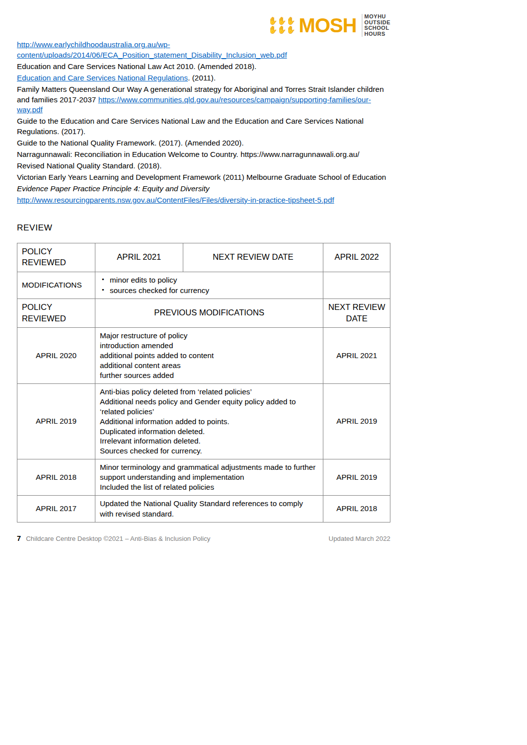✋✋✋ ✋✋✋
MOSH
Moyhu
Outside
School
Hours
http://www.earlychildhoodaustralia.org.au/wp-content/uploads/2014/06/ECA_Position_statement_Disability_Inclusion_web.pdf
Education and Care Services National Law Act 2010. (Amended 2018).
Education and Care Services National Regulations. (2011).
Family Matters Queensland Our Way A generational strategy for Aboriginal and Torres Strait Islander children and families 2017-2037 https://www.communities.qld.gov.au/resources/campaign/supporting-families/our-way.pdf
Guide to the Education and Care Services National Law and the Education and Care Services National Regulations. (2017).
Guide to the National Quality Framework. (2017). (Amended 2020).
Narragunnawali: Reconciliation in Education Welcome to Country. https://www.narragunnawali.org.au/
Revised National Quality Standard. (2018).
Victorian Early Years Learning and Development Framework (2011) Melbourne Graduate School of Education
Evidence Paper Practice Principle 4: Equity and Diversity
http://www.resourcingparents.nsw.gov.au/ContentFiles/Files/diversity-in-practice-tipsheet-5.pdf
REVIEW
| POLICY REVIEWED | APRIL 2021 | NEXT REVIEW DATE | APRIL 2022 |
| MODIFICATIONS | minor edits to policy sources checked for currency | |
| POLICY REVIEWED | PREVIOUS MODIFICATIONS | NEXT REVIEW DATE |
| APRIL 2020 | Major restructure of policy introduction amended additional points added to content additional content areas further sources added | APRIL 2021 |
| APRIL 2019 | Anti-bias policy deleted from ‘related policies’ Additional needs policy and Gender equity policy added to ‘related policies’ Additional information added to points. Duplicated information deleted. Irrelevant information deleted. Sources checked for currency. | APRIL 2019 |
| APRIL 2018 | Minor terminology and grammatical adjustments made to further support understanding and implementation Included the list of related policies | APRIL 2019 |
| APRIL 2017 | Updated the National Quality Standard references to comply with revised standard. | APRIL 2018 |
7 Childcare Centre Desktop ©2021 – Anti-Bias & Inclusion Policy Updated March 2022